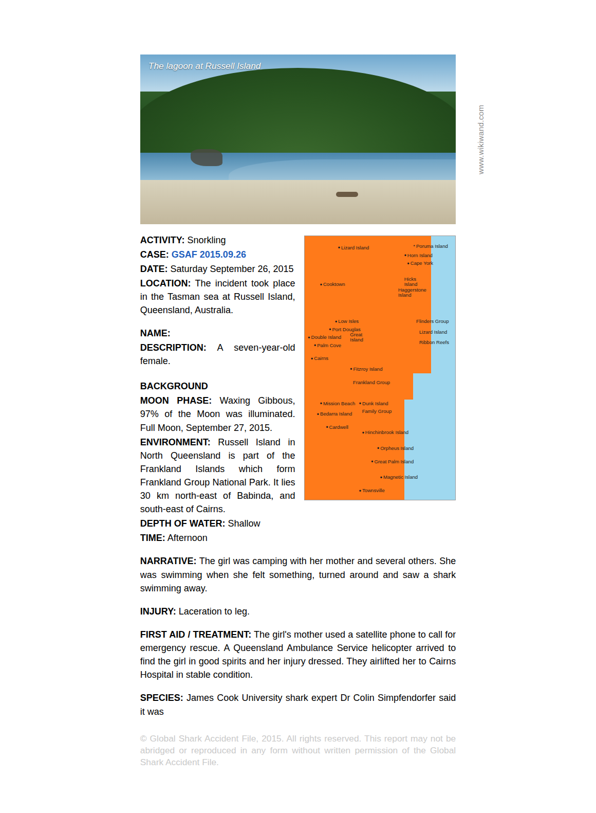The lagoon at Russell Island
www.wikiwand.com
Lizard Island Poruma Island Horn Island Cape York Cooktown Hicks
Island Haggerstone
Island Low Isles Port Douglas Flinders Group Lizard Island Double Island Great
Island Palm Cove Ribbon Reefs Cairns Fitzroy Island Frankland Group Mission Beach Dunk Island Bedarra Island Family Group Cardwell Hinchinbrook Island Orpheus Island Great Palm Island Magnetic Island Townsville
ACTIVITY: Snorkling
CASE: GSAF 2015.09.26
DATE: Saturday September 26, 2015
LOCATION: The incident took place in the Tasman sea at Russell Island, Queensland, Australia.
NAME:
DESCRIPTION: A seven-year-old female.
BACKGROUND
MOON PHASE: Waxing Gibbous, 97% of the Moon was illuminated. Full Moon, September 27, 2015.
ENVIRONMENT: Russell Island in North Queensland is part of the Frankland Islands which form Frankland Group National Park. It lies 30 km north-east of Babinda, and south-east of Cairns.
DEPTH OF WATER: Shallow
TIME: Afternoon
NARRATIVE: The girl was camping with her mother and several others. She was swimming when she felt something, turned around and saw a shark swimming away.
INJURY: Laceration to leg.
FIRST AID / TREATMENT: The girl's mother used a satellite phone to call for emergency rescue. A Queensland Ambulance Service helicopter arrived to find the girl in good spirits and her injury dressed. They airlifted her to Cairns Hospital in stable condition.
SPECIES: James Cook University shark expert Dr Colin Simpfendorfer said it was
© Global Shark Accident File, 2015. All rights reserved. This report may not be abridged or reproduced in any form without written permission of the Global Shark Accident File.